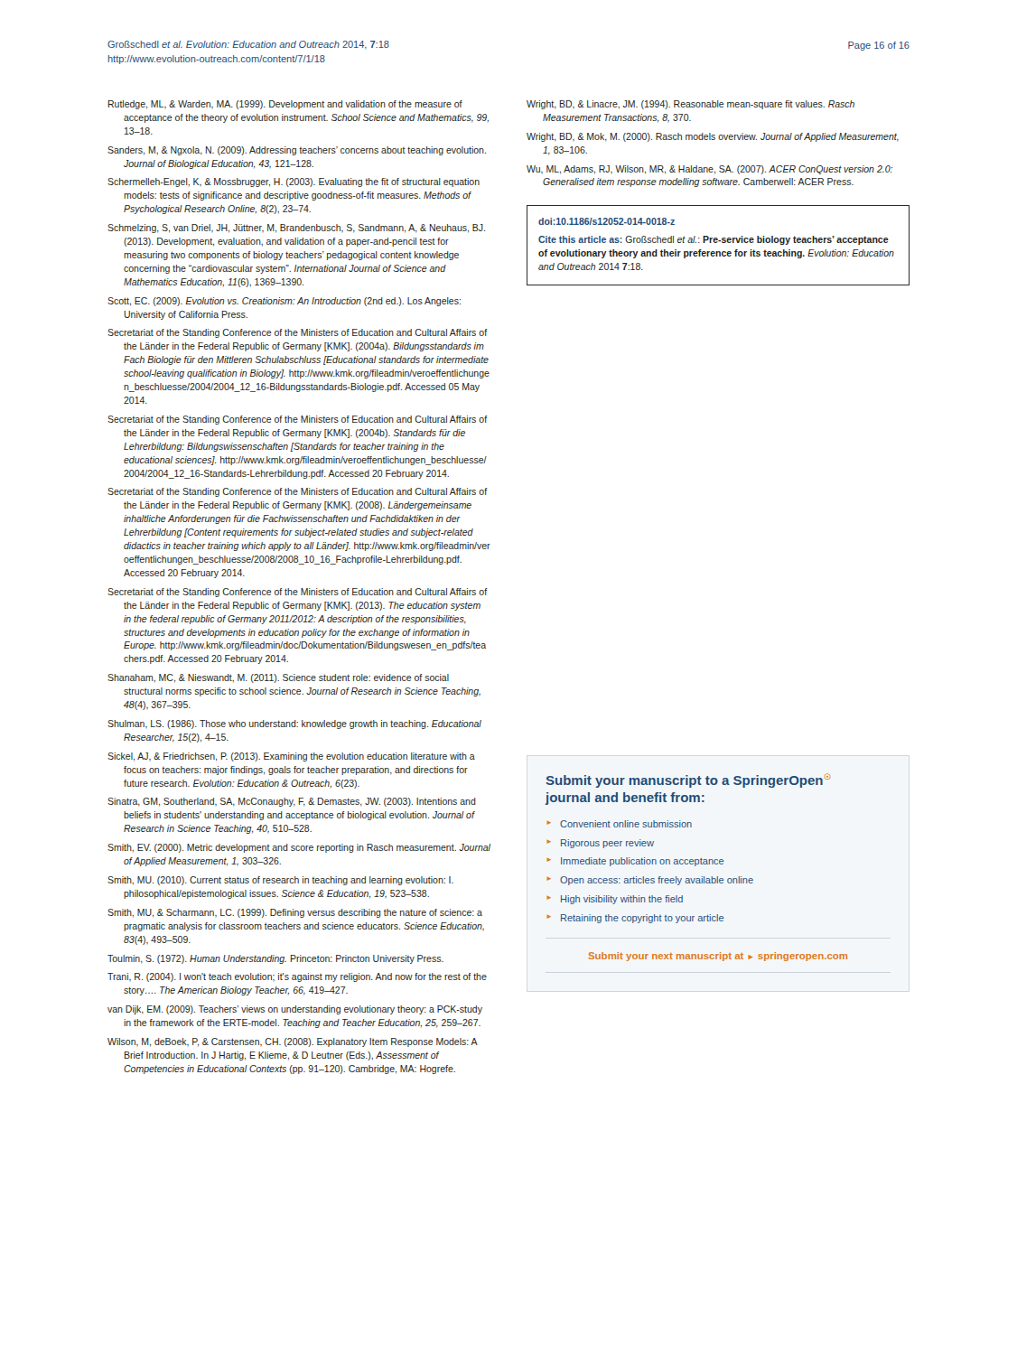Großschedl et al. Evolution: Education and Outreach 2014, 7:18
http://www.evolution-outreach.com/content/7/1/18
Page 16 of 16
Rutledge, ML, & Warden, MA. (1999). Development and validation of the measure of acceptance of the theory of evolution instrument. School Science and Mathematics, 99, 13–18.
Sanders, M, & Ngxola, N. (2009). Addressing teachers’ concerns about teaching evolution. Journal of Biological Education, 43, 121–128.
Schermelleh-Engel, K, & Mossbrugger, H. (2003). Evaluating the fit of structural equation models: tests of significance and descriptive goodness-of-fit measures. Methods of Psychological Research Online, 8(2), 23–74.
Schmelzing, S, van Driel, JH, Jüttner, M, Brandenbusch, S, Sandmann, A, & Neuhaus, BJ. (2013). Development, evaluation, and validation of a paper-and-pencil test for measuring two components of biology teachers’ pedagogical content knowledge concerning the “cardiovascular system”. International Journal of Science and Mathematics Education, 11(6), 1369–1390.
Scott, EC. (2009). Evolution vs. Creationism: An Introduction (2nd ed.). Los Angeles: University of California Press.
Secretariat of the Standing Conference of the Ministers of Education and Cultural Affairs of the Länder in the Federal Republic of Germany [KMK]. (2004a). Bildungsstandards im Fach Biologie für den Mittleren Schulabschluss [Educational standards for intermediate school-leaving qualification in Biology]. http://www.kmk.org/fileadmin/veroeffentlichungen_beschluesse/2004/2004_12_16-Bildungsstandards-Biologie.pdf. Accessed 05 May 2014.
Secretariat of the Standing Conference of the Ministers of Education and Cultural Affairs of the Länder in the Federal Republic of Germany [KMK]. (2004b). Standards für die Lehrerbildung: Bildungswissenschaften [Standards for teacher training in the educational sciences]. http://www.kmk.org/fileadmin/veroeffentlichungen_beschluesse/2004/2004_12_16-Standards-Lehrerbildung.pdf. Accessed 20 February 2014.
Secretariat of the Standing Conference of the Ministers of Education and Cultural Affairs of the Länder in the Federal Republic of Germany [KMK]. (2008). Ländergemeinsame inhaltliche Anforderungen für die Fachwissenschaften und Fachdidaktiken in der Lehrerbildung [Content requirements for subject-related studies and subject-related didactics in teacher training which apply to all Länder]. http://www.kmk.org/fileadmin/veroeffentlichungen_beschluesse/2008/2008_10_16_Fachprofile-Lehrerbildung.pdf. Accessed 20 February 2014.
Secretariat of the Standing Conference of the Ministers of Education and Cultural Affairs of the Länder in the Federal Republic of Germany [KMK]. (2013). The education system in the federal republic of Germany 2011/2012: A description of the responsibilities, structures and developments in education policy for the exchange of information in Europe. http://www.kmk.org/fileadmin/doc/Dokumentation/Bildungswesen_en_pdfs/teachers.pdf. Accessed 20 February 2014.
Shanaham, MC, & Nieswandt, M. (2011). Science student role: evidence of social structural norms specific to school science. Journal of Research in Science Teaching, 48(4), 367–395.
Shulman, LS. (1986). Those who understand: knowledge growth in teaching. Educational Researcher, 15(2), 4–15.
Sickel, AJ, & Friedrichsen, P. (2013). Examining the evolution education literature with a focus on teachers: major findings, goals for teacher preparation, and directions for future research. Evolution: Education & Outreach, 6(23).
Sinatra, GM, Southerland, SA, McConaughy, F, & Demastes, JW. (2003). Intentions and beliefs in students' understanding and acceptance of biological evolution. Journal of Research in Science Teaching, 40, 510–528.
Smith, EV. (2000). Metric development and score reporting in Rasch measurement. Journal of Applied Measurement, 1, 303–326.
Smith, MU. (2010). Current status of research in teaching and learning evolution: I. philosophical/epistemological issues. Science & Education, 19, 523–538.
Smith, MU, & Scharmann, LC. (1999). Defining versus describing the nature of science: a pragmatic analysis for classroom teachers and science educators. Science Education, 83(4), 493–509.
Toulmin, S. (1972). Human Understanding. Princeton: Princton University Press.
Trani, R. (2004). I won't teach evolution; it's against my religion. And now for the rest of the story…. The American Biology Teacher, 66, 419–427.
van Dijk, EM. (2009). Teachers’ views on understanding evolutionary theory: a PCK-study in the framework of the ERTE-model. Teaching and Teacher Education, 25, 259–267.
Wilson, M, deBoek, P, & Carstensen, CH. (2008). Explanatory Item Response Models: A Brief Introduction. In J Hartig, E Klieme, & D Leutner (Eds.), Assessment of Competencies in Educational Contexts (pp. 91–120). Cambridge, MA: Hogrefe.
Wright, BD, & Linacre, JM. (1994). Reasonable mean-square fit values. Rasch Measurement Transactions, 8, 370.
Wright, BD, & Mok, M. (2000). Rasch models overview. Journal of Applied Measurement, 1, 83–106.
Wu, ML, Adams, RJ, Wilson, MR, & Haldane, SA. (2007). ACER ConQuest version 2.0: Generalised item response modelling software. Camberwell: ACER Press.
doi:10.1186/s12052-014-0018-z
Cite this article as: Großschedl et al.: Pre-service biology teachers’ acceptance of evolutionary theory and their preference for its teaching. Evolution: Education and Outreach 2014 7:18.
Submit your manuscript to a SpringerOpen☉
journal and benefit from:
Convenient online submission
Rigorous peer review
Immediate publication on acceptance
Open access: articles freely available online
High visibility within the field
Retaining the copyright to your article
Submit your next manuscript at ► springeropen.com